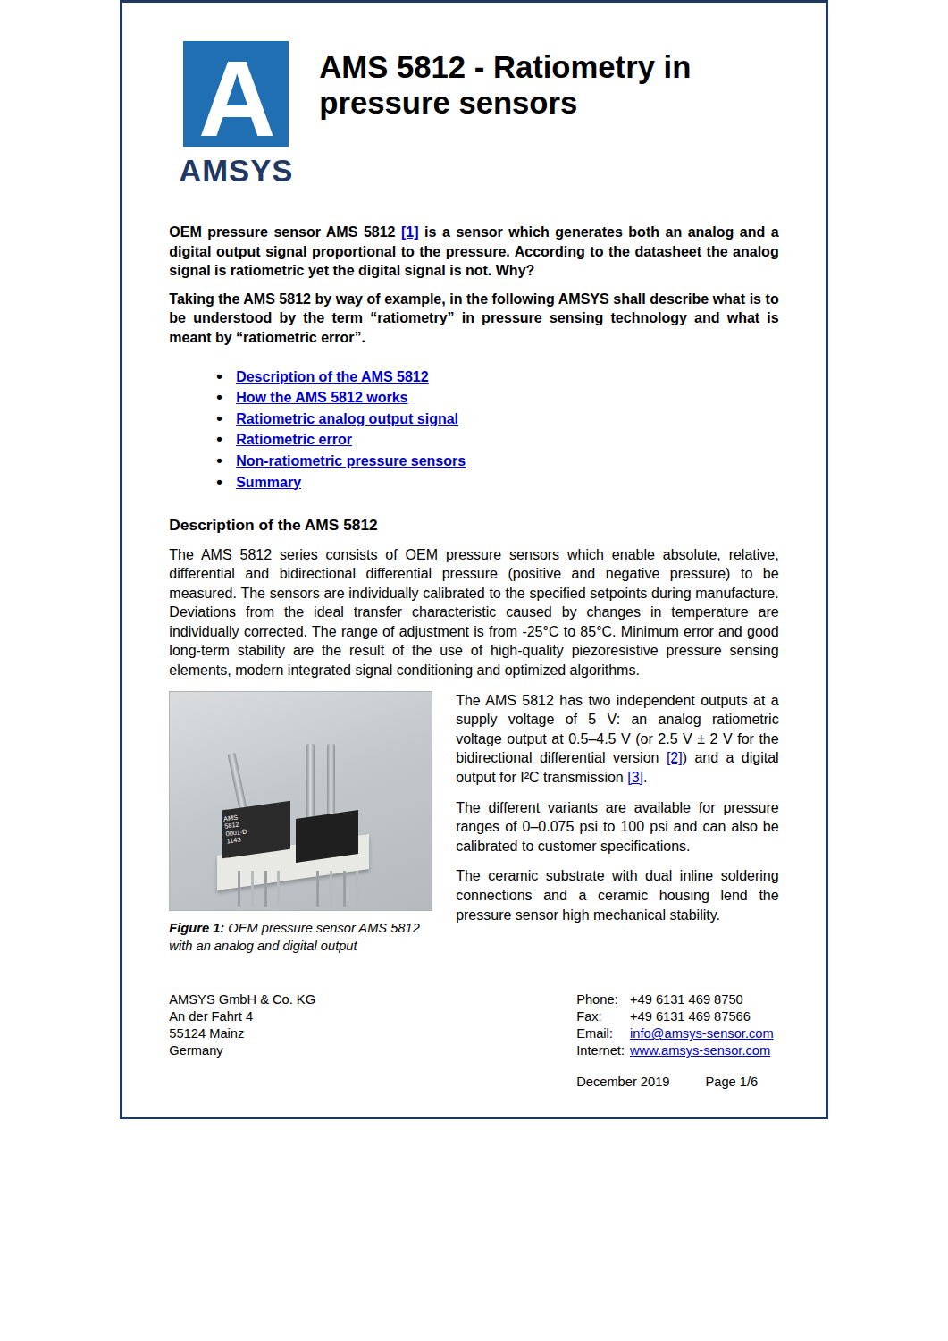A
AMSYS
AMS 5812 - Ratiometry in pressure sensors
OEM pressure sensor AMS 5812 [1] is a sensor which generates both an analog and a digital output signal proportional to the pressure. According to the datasheet the analog signal is ratiometric yet the digital signal is not. Why?
Taking the AMS 5812 by way of example, in the following AMSYS shall describe what is to be understood by the term “ratiometry” in pressure sensing technology and what is meant by “ratiometric error”.
Description of the AMS 5812
How the AMS 5812 works
Ratiometric analog output signal
Ratiometric error
Non-ratiometric pressure sensors
Summary
Description of the AMS 5812
The AMS 5812 series consists of OEM pressure sensors which enable absolute, relative, differential and bidirectional differential pressure (positive and negative pressure) to be measured. The sensors are individually calibrated to the specified setpoints during manufacture. Deviations from the ideal transfer characteristic caused by changes in temperature are individually corrected. The range of adjustment is from -25°C to 85°C. Minimum error and good long-term stability are the result of the use of high-quality piezoresistive pressure sensing elements, modern integrated signal conditioning and optimized algorithms.
AMS
5812
0001-D
1143
Figure 1: OEM pressure sensor AMS 5812 with an analog and digital output
The AMS 5812 has two independent outputs at a supply voltage of 5 V: an analog ratiometric voltage output at 0.5–4.5 V (or 2.5 V ± 2 V for the bidirectional differential version [2]) and a digital output for I²C transmission [3].
The different variants are available for pressure ranges of 0–0.075 psi to 100 psi and can also be calibrated to customer specifications.
The ceramic substrate with dual inline soldering connections and a ceramic housing lend the pressure sensor high mechanical stability.
AMSYS GmbH & Co. KG
An der Fahrt 4
55124 Mainz
Germany
| Phone: | +49 6131 469 8750 |
| Fax: | +49 6131 469 87566 |
| Email: | info@amsys-sensor.com |
| Internet: | www.amsys-sensor.com |
December 2019 Page 1/6